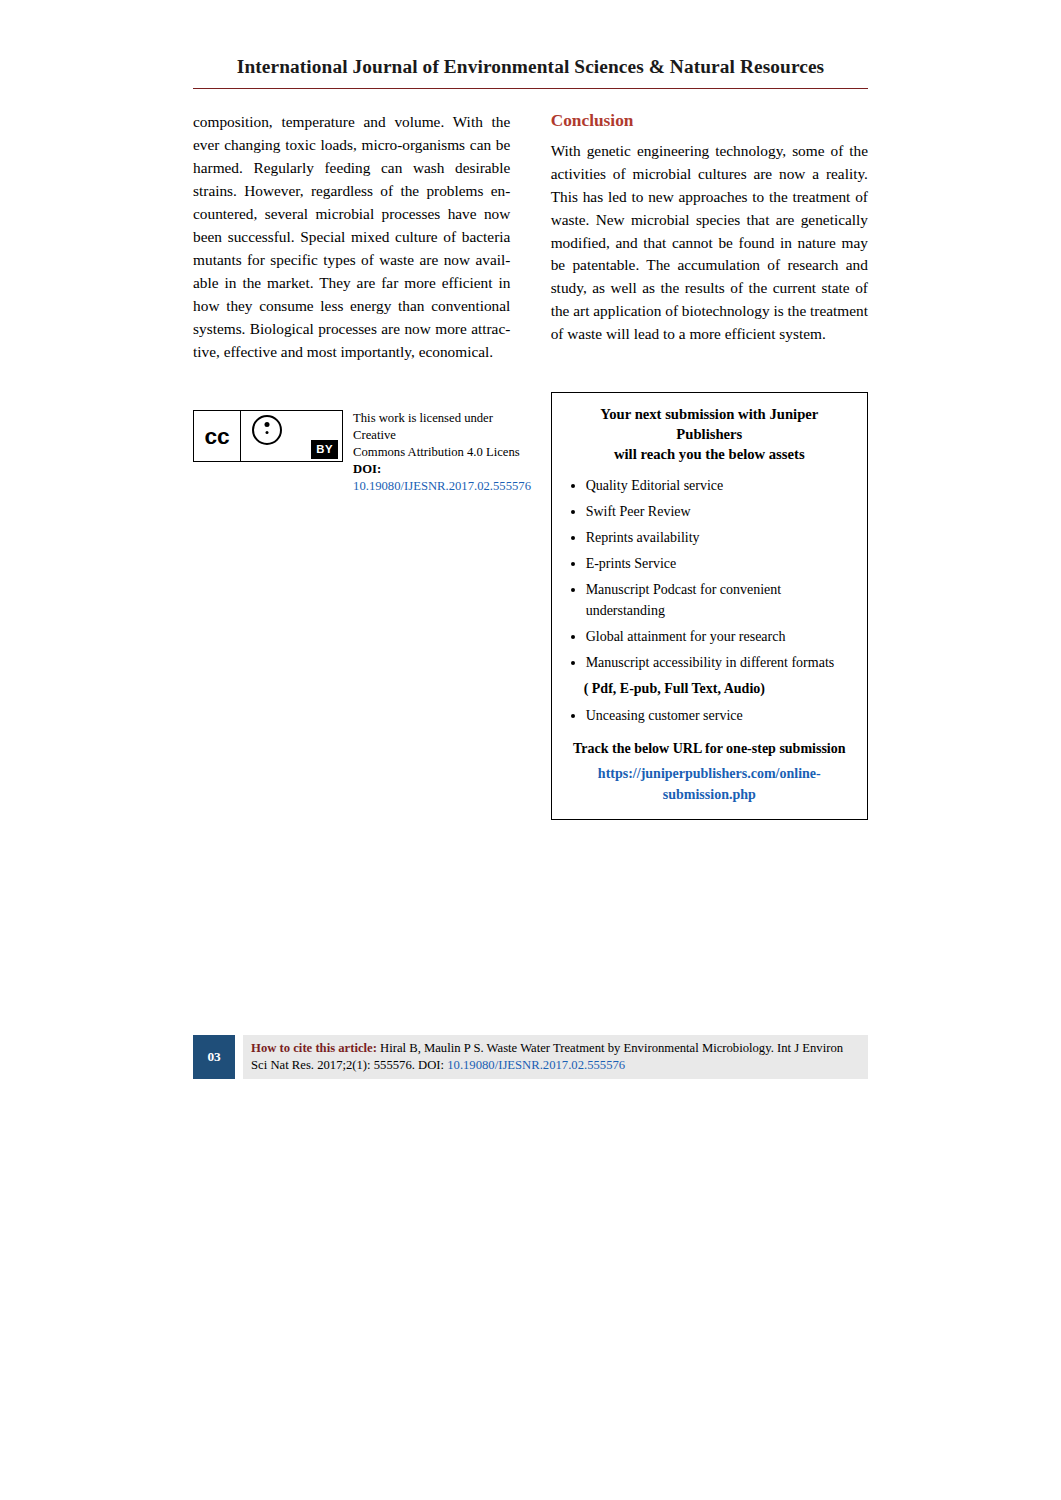International Journal of Environmental Sciences & Natural Resources
composition, temperature and volume. With the ever changing toxic loads, micro-organisms can be harmed. Regularly feeding can wash desirable strains. However, regardless of the problems encountered, several microbial processes have now been successful. Special mixed culture of bacteria mutants for specific types of waste are now available in the market. They are far more efficient in how they consume less energy than conventional systems. Biological processes are now more attractive, effective and most importantly, economical.
cc
BY
This work is licensed under Creative
Commons Attribution 4.0 Licens
DOI: 10.19080/IJESNR.2017.02.555576
Conclusion
With genetic engineering technology, some of the activities of microbial cultures are now a reality. This has led to new approaches to the treatment of waste. New microbial species that are genetically modified, and that cannot be found in nature may be patentable. The accumulation of research and study, as well as the results of the current state of the art application of biotechnology is the treatment of waste will lead to a more efficient system.
Your next submission with Juniper Publishers
will reach you the below assets
Quality Editorial service
Swift Peer Review
Reprints availability
E-prints Service
Manuscript Podcast for convenient understanding
Global attainment for your research
Manuscript accessibility in different formats
( Pdf, E-pub, Full Text, Audio)
Unceasing customer service
Track the below URL for one-step submission https://juniperpublishers.com/online-submission.php
03
How to cite this article: Hiral B, Maulin P S. Waste Water Treatment by Environmental Microbiology. Int J Environ Sci Nat Res. 2017;2(1): 555576. DOI: 10.19080/IJESNR.2017.02.555576